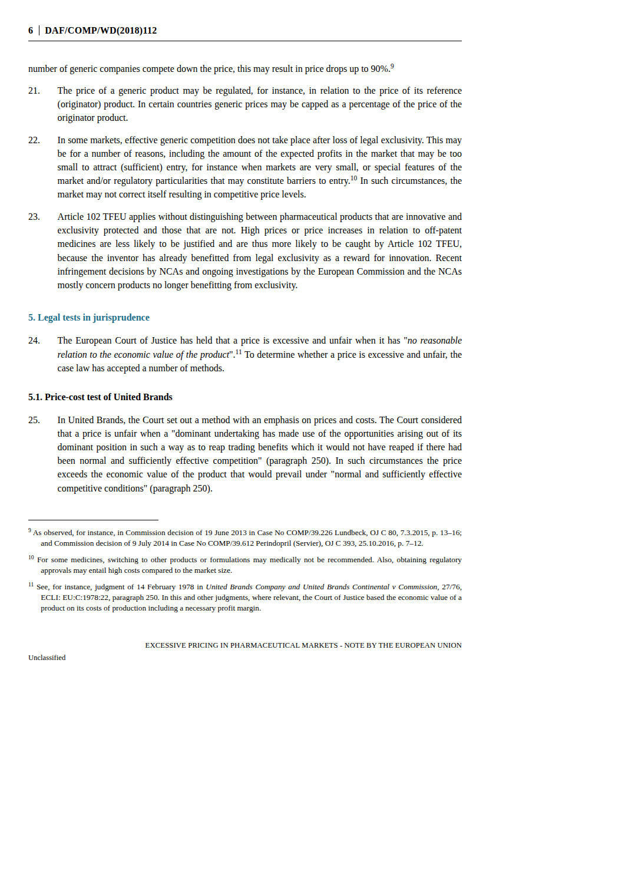6 DAF/COMP/WD(2018)112
number of generic companies compete down the price, this may result in price drops up to 90%.9
21. The price of a generic product may be regulated, for instance, in relation to the price of its reference (originator) product. In certain countries generic prices may be capped as a percentage of the price of the originator product.
22. In some markets, effective generic competition does not take place after loss of legal exclusivity. This may be for a number of reasons, including the amount of the expected profits in the market that may be too small to attract (sufficient) entry, for instance when markets are very small, or special features of the market and/or regulatory particularities that may constitute barriers to entry.10 In such circumstances, the market may not correct itself resulting in competitive price levels.
23. Article 102 TFEU applies without distinguishing between pharmaceutical products that are innovative and exclusivity protected and those that are not. High prices or price increases in relation to off-patent medicines are less likely to be justified and are thus more likely to be caught by Article 102 TFEU, because the inventor has already benefitted from legal exclusivity as a reward for innovation. Recent infringement decisions by NCAs and ongoing investigations by the European Commission and the NCAs mostly concern products no longer benefitting from exclusivity.
5. Legal tests in jurisprudence
24. The European Court of Justice has held that a price is excessive and unfair when it has "no reasonable relation to the economic value of the product".11 To determine whether a price is excessive and unfair, the case law has accepted a number of methods.
5.1. Price-cost test of United Brands
25. In United Brands, the Court set out a method with an emphasis on prices and costs. The Court considered that a price is unfair when a "dominant undertaking has made use of the opportunities arising out of its dominant position in such a way as to reap trading benefits which it would not have reaped if there had been normal and sufficiently effective competition" (paragraph 250). In such circumstances the price exceeds the economic value of the product that would prevail under "normal and sufficiently effective competitive conditions" (paragraph 250).
9 As observed, for instance, in Commission decision of 19 June 2013 in Case No COMP/39.226 Lundbeck, OJ C 80, 7.3.2015, p. 13–16; and Commission decision of 9 July 2014 in Case No COMP/39.612 Perindopril (Servier), OJ C 393, 25.10.2016, p. 7–12.
10 For some medicines, switching to other products or formulations may medically not be recommended. Also, obtaining regulatory approvals may entail high costs compared to the market size.
11 See, for instance, judgment of 14 February 1978 in United Brands Company and United Brands Continental v Commission, 27/76, ECLI: EU:C:1978:22, paragraph 250. In this and other judgments, where relevant, the Court of Justice based the economic value of a product on its costs of production including a necessary profit margin.
EXCESSIVE PRICING IN PHARMACEUTICAL MARKETS - NOTE BY THE EUROPEAN UNION
Unclassified